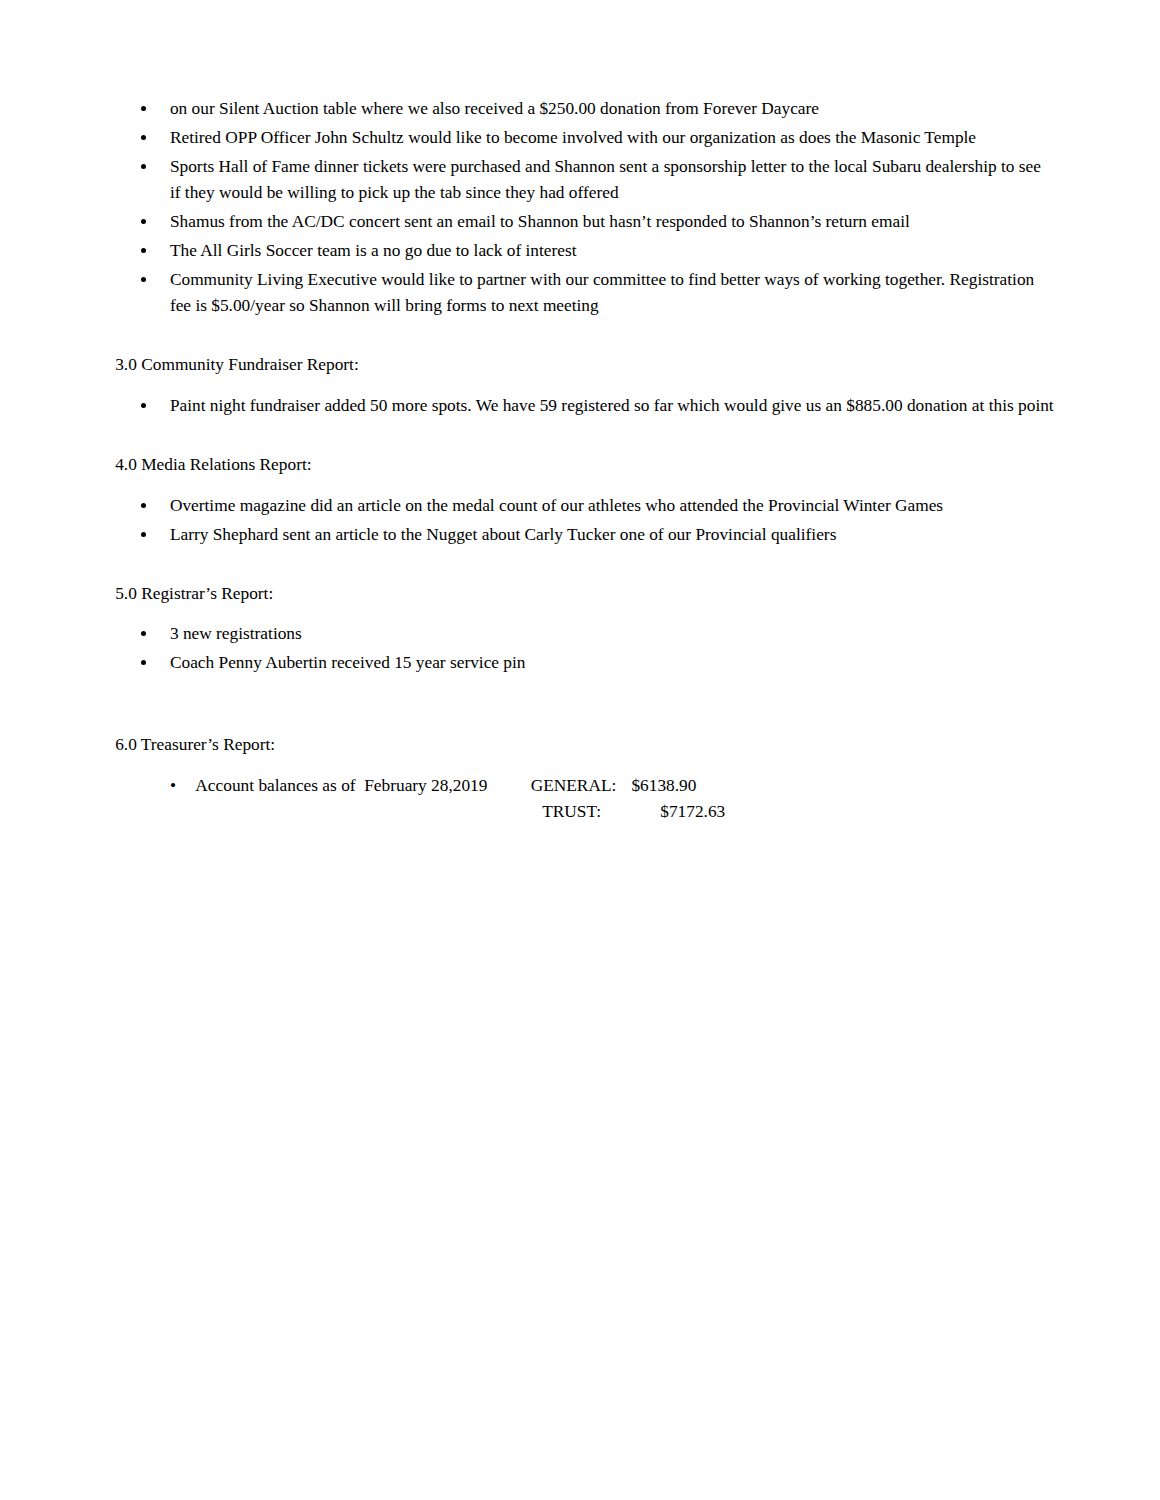on our Silent Auction table where we also received a $250.00 donation from Forever Daycare
Retired OPP Officer John Schultz would like to become involved with our organization as does the Masonic Temple
Sports Hall of Fame dinner tickets were purchased and Shannon sent a sponsorship letter to the local Subaru dealership to see if they would be willing to pick up the tab since they had offered
Shamus from the AC/DC concert sent an email to Shannon but hasn’t responded to Shannon’s return email
The All Girls Soccer team is a no go due to lack of interest
Community Living Executive would like to partner with our committee to find better ways of working together. Registration fee is $5.00/year so Shannon will bring forms to next meeting
3.0 Community Fundraiser Report:
Paint night fundraiser added 50 more spots. We have 59 registered so far which would give us an $885.00 donation at this point
4.0 Media Relations Report:
Overtime magazine did an article on the medal count of our athletes who attended the Provincial Winter Games
Larry Shephard sent an article to the Nugget about Carly Tucker one of our Provincial qualifiers
5.0 Registrar’s Report:
3 new registrations
Coach Penny Aubertin received 15 year service pin
6.0 Treasurer’s Report:
• Account balances as of February 28,2019 GENERAL:$6138.90 TRUST: $7172.63